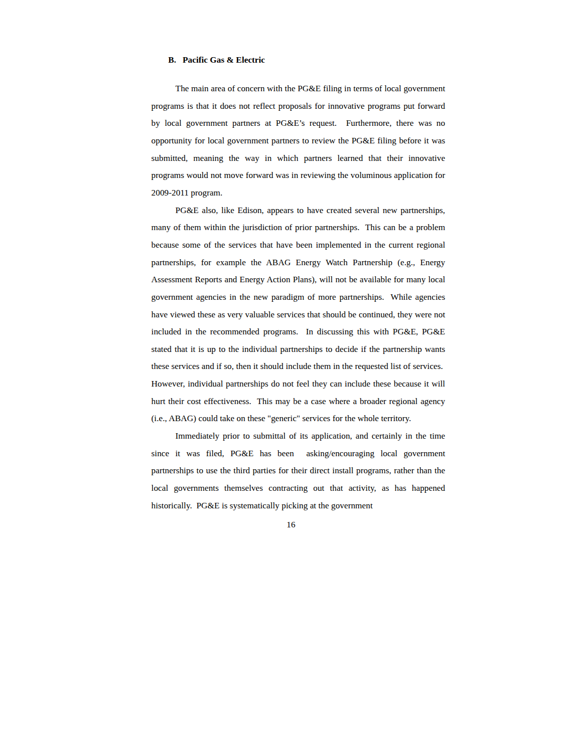B. Pacific Gas & Electric
The main area of concern with the PG&E filing in terms of local government programs is that it does not reflect proposals for innovative programs put forward by local government partners at PG&E’s request. Furthermore, there was no opportunity for local government partners to review the PG&E filing before it was submitted, meaning the way in which partners learned that their innovative programs would not move forward was in reviewing the voluminous application for 2009-2011 program.
PG&E also, like Edison, appears to have created several new partnerships, many of them within the jurisdiction of prior partnerships. This can be a problem because some of the services that have been implemented in the current regional partnerships, for example the ABAG Energy Watch Partnership (e.g., Energy Assessment Reports and Energy Action Plans), will not be available for many local government agencies in the new paradigm of more partnerships. While agencies have viewed these as very valuable services that should be continued, they were not included in the recommended programs. In discussing this with PG&E, PG&E stated that it is up to the individual partnerships to decide if the partnership wants these services and if so, then it should include them in the requested list of services. However, individual partnerships do not feel they can include these because it will hurt their cost effectiveness. This may be a case where a broader regional agency (i.e., ABAG) could take on these "generic" services for the whole territory.
Immediately prior to submittal of its application, and certainly in the time since it was filed, PG&E has been asking/encouraging local government partnerships to use the third parties for their direct install programs, rather than the local governments themselves contracting out that activity, as has happened historically. PG&E is systematically picking at the government
16